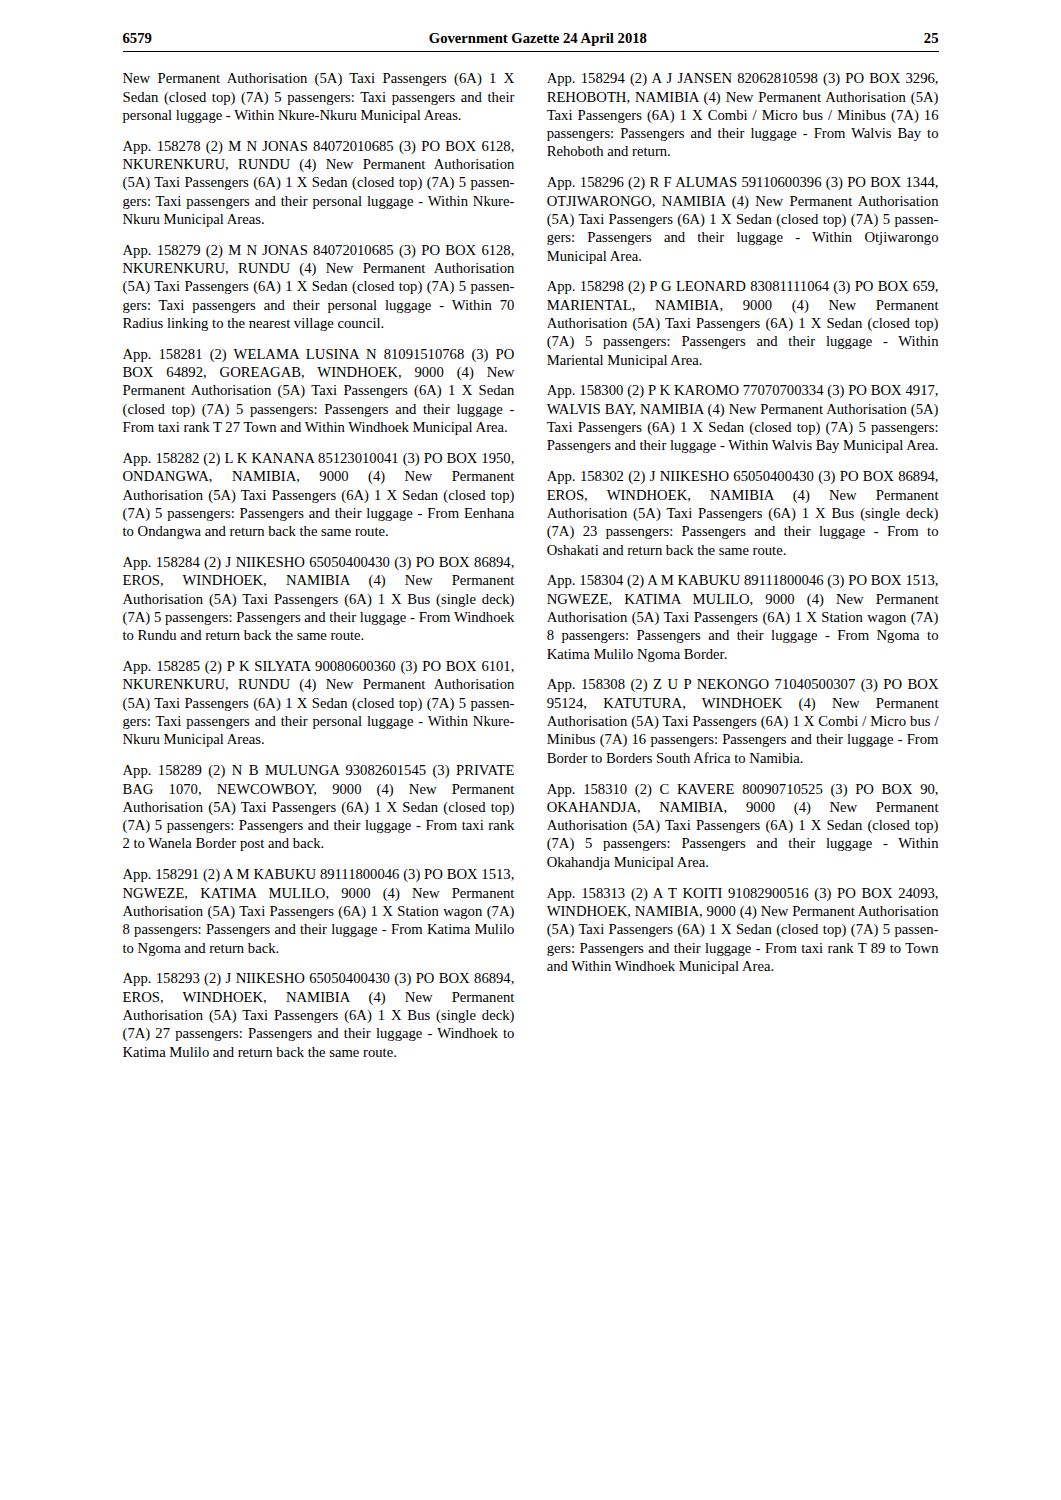6579 Government Gazette 24 April 2018 25
New Permanent Authorisation (5A) Taxi Passengers (6A) 1 X Sedan (closed top) (7A) 5 passengers: Taxi passengers and their personal luggage - Within Nkure-Nkuru Municipal Areas.
App. 158278 (2) M N JONAS 84072010685 (3) PO BOX 6128, NKURENKURU, RUNDU (4) New Permanent Authorisation (5A) Taxi Passengers (6A) 1 X Sedan (closed top) (7A) 5 passengers: Taxi passengers and their personal luggage - Within Nkure-Nkuru Municipal Areas.
App. 158279 (2) M N JONAS 84072010685 (3) PO BOX 6128, NKURENKURU, RUNDU (4) New Permanent Authorisation (5A) Taxi Passengers (6A) 1 X Sedan (closed top) (7A) 5 passengers: Taxi passengers and their personal luggage - Within 70 Radius linking to the nearest village council.
App. 158281 (2) WELAMA LUSINA N 81091510768 (3) PO BOX 64892, GOREAGAB, WINDHOEK, 9000 (4) New Permanent Authorisation (5A) Taxi Passengers (6A) 1 X Sedan (closed top) (7A) 5 passengers: Passengers and their luggage - From taxi rank T 27 Town and Within Windhoek Municipal Area.
App. 158282 (2) L K KANANA 85123010041 (3) PO BOX 1950, ONDANGWA, NAMIBIA, 9000 (4) New Permanent Authorisation (5A) Taxi Passengers (6A) 1 X Sedan (closed top) (7A) 5 passengers: Passengers and their luggage - From Eenhana to Ondangwa and return back the same route.
App. 158284 (2) J NIIKESHO 65050400430 (3) PO BOX 86894, EROS, WINDHOEK, NAMIBIA (4) New Permanent Authorisation (5A) Taxi Passengers (6A) 1 X Bus (single deck) (7A) 5 passengers: Passengers and their luggage - From Windhoek to Rundu and return back the same route.
App. 158285 (2) P K SILYATA 90080600360 (3) PO BOX 6101, NKURENKURU, RUNDU (4) New Permanent Authorisation (5A) Taxi Passengers (6A) 1 X Sedan (closed top) (7A) 5 passengers: Taxi passengers and their personal luggage - Within Nkure-Nkuru Municipal Areas.
App. 158289 (2) N B MULUNGA 93082601545 (3) PRIVATE BAG 1070, NEWCOWBOY, 9000 (4) New Permanent Authorisation (5A) Taxi Passengers (6A) 1 X Sedan (closed top) (7A) 5 passengers: Passengers and their luggage - From taxi rank 2 to Wanela Border post and back.
App. 158291 (2) A M KABUKU 89111800046 (3) PO BOX 1513, NGWEZE, KATIMA MULILO, 9000 (4) New Permanent Authorisation (5A) Taxi Passengers (6A) 1 X Station wagon (7A) 8 passengers: Passengers and their luggage - From Katima Mulilo to Ngoma and return back.
App. 158293 (2) J NIIKESHO 65050400430 (3) PO BOX 86894, EROS, WINDHOEK, NAMIBIA (4) New Permanent Authorisation (5A) Taxi Passengers (6A) 1 X Bus (single deck) (7A) 27 passengers: Passengers and their luggage - Windhoek to Katima Mulilo and return back the same route.
App. 158294 (2) A J JANSEN 82062810598 (3) PO BOX 3296, REHOBOTH, NAMIBIA (4) New Permanent Authorisation (5A) Taxi Passengers (6A) 1 X Combi / Micro bus / Minibus (7A) 16 passengers: Passengers and their luggage - From Walvis Bay to Rehoboth and return.
App. 158296 (2) R F ALUMAS 59110600396 (3) PO BOX 1344, OTJIWARONGO, NAMIBIA (4) New Permanent Authorisation (5A) Taxi Passengers (6A) 1 X Sedan (closed top) (7A) 5 passengers: Passengers and their luggage - Within Otjiwarongo Municipal Area.
App. 158298 (2) P G LEONARD 83081111064 (3) PO BOX 659, MARIENTAL, NAMIBIA, 9000 (4) New Permanent Authorisation (5A) Taxi Passengers (6A) 1 X Sedan (closed top) (7A) 5 passengers: Passengers and their luggage - Within Mariental Municipal Area.
App. 158300 (2) P K KAROMO 77070700334 (3) PO BOX 4917, WALVIS BAY, NAMIBIA (4) New Permanent Authorisation (5A) Taxi Passengers (6A) 1 X Sedan (closed top) (7A) 5 passengers: Passengers and their luggage - Within Walvis Bay Municipal Area.
App. 158302 (2) J NIIKESHO 65050400430 (3) PO BOX 86894, EROS, WINDHOEK, NAMIBIA (4) New Permanent Authorisation (5A) Taxi Passengers (6A) 1 X Bus (single deck) (7A) 23 passengers: Passengers and their luggage - From to Oshakati and return back the same route.
App. 158304 (2) A M KABUKU 89111800046 (3) PO BOX 1513, NGWEZE, KATIMA MULILO, 9000 (4) New Permanent Authorisation (5A) Taxi Passengers (6A) 1 X Station wagon (7A) 8 passengers: Passengers and their luggage - From Ngoma to Katima Mulilo Ngoma Border.
App. 158308 (2) Z U P NEKONGO 71040500307 (3) PO BOX 95124, KATUTURA, WINDHOEK (4) New Permanent Authorisation (5A) Taxi Passengers (6A) 1 X Combi / Micro bus / Minibus (7A) 16 passengers: Passengers and their luggage - From Border to Borders South Africa to Namibia.
App. 158310 (2) C KAVERE 80090710525 (3) PO BOX 90, OKAHANDJA, NAMIBIA, 9000 (4) New Permanent Authorisation (5A) Taxi Passengers (6A) 1 X Sedan (closed top) (7A) 5 passengers: Passengers and their luggage - Within Okahandja Municipal Area.
App. 158313 (2) A T KOITI 91082900516 (3) PO BOX 24093, WINDHOEK, NAMIBIA, 9000 (4) New Permanent Authorisation (5A) Taxi Passengers (6A) 1 X Sedan (closed top) (7A) 5 passengers: Passengers and their luggage - From taxi rank T 89 to Town and Within Windhoek Municipal Area.